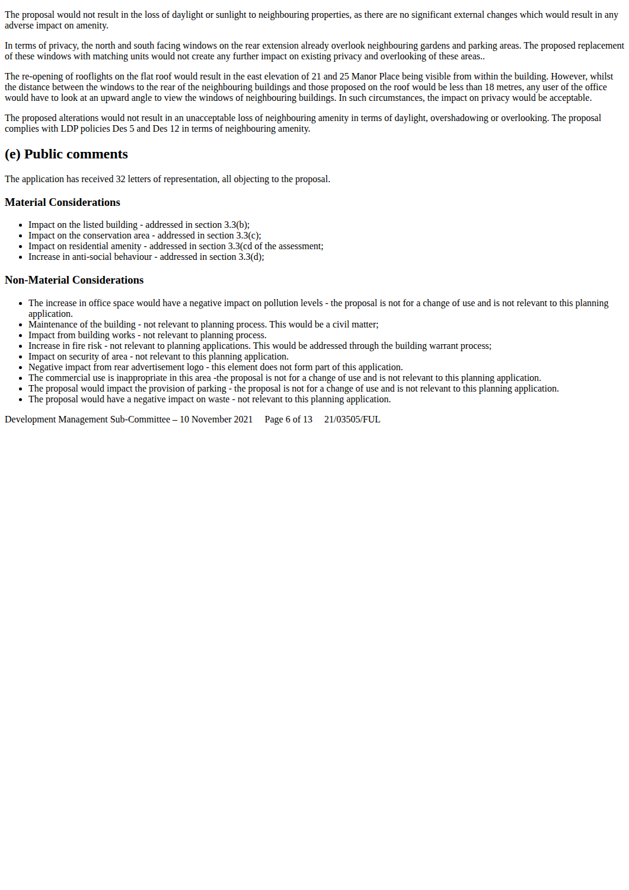The proposal would not result in the loss of daylight or sunlight to neighbouring properties, as there are no significant external changes which would result in any adverse impact on amenity.
In terms of privacy, the north and south facing windows on the rear extension already overlook neighbouring gardens and parking areas. The proposed replacement of these windows with matching units would not create any further impact on existing privacy and overlooking of these areas..
The re-opening of rooflights on the flat roof would result in the east elevation of 21 and 25 Manor Place being visible from within the building. However, whilst the distance between the windows to the rear of the neighbouring buildings and those proposed on the roof would be less than 18 metres, any user of the office would have to look at an upward angle to view the windows of neighbouring buildings. In such circumstances, the impact on privacy would be acceptable.
The proposed alterations would not result in an unacceptable loss of neighbouring amenity in terms of daylight, overshadowing or overlooking. The proposal complies with LDP policies Des 5 and Des 12 in terms of neighbouring amenity.
(e) Public comments
The application has received 32 letters of representation, all objecting to the proposal.
Material Considerations
Impact on the listed building - addressed in section 3.3(b);
Impact on the conservation area - addressed in section 3.3(c);
Impact on residential amenity - addressed in section 3.3(cd of the assessment;
Increase in anti-social behaviour - addressed in section 3.3(d);
Non-Material Considerations
The increase in office space would have a negative impact on pollution levels - the proposal is not for a change of use and is not relevant to this planning application.
Maintenance of the building - not relevant to planning process. This would be a civil matter;
Impact from building works - not relevant to planning process.
Increase in fire risk - not relevant to planning applications. This would be addressed through the building warrant process;
Impact on security of area - not relevant to this planning application.
Negative impact from rear advertisement logo - this element does not form part of this application.
The commercial use is inappropriate in this area -the proposal is not for a change of use and is not relevant to this planning application.
The proposal would impact the provision of parking - the proposal is not for a change of use and is not relevant to this planning application.
The proposal would have a negative impact on waste - not relevant to this planning application.
Development Management Sub-Committee – 10 November 2021 Page 6 of 13 21/03505/FUL